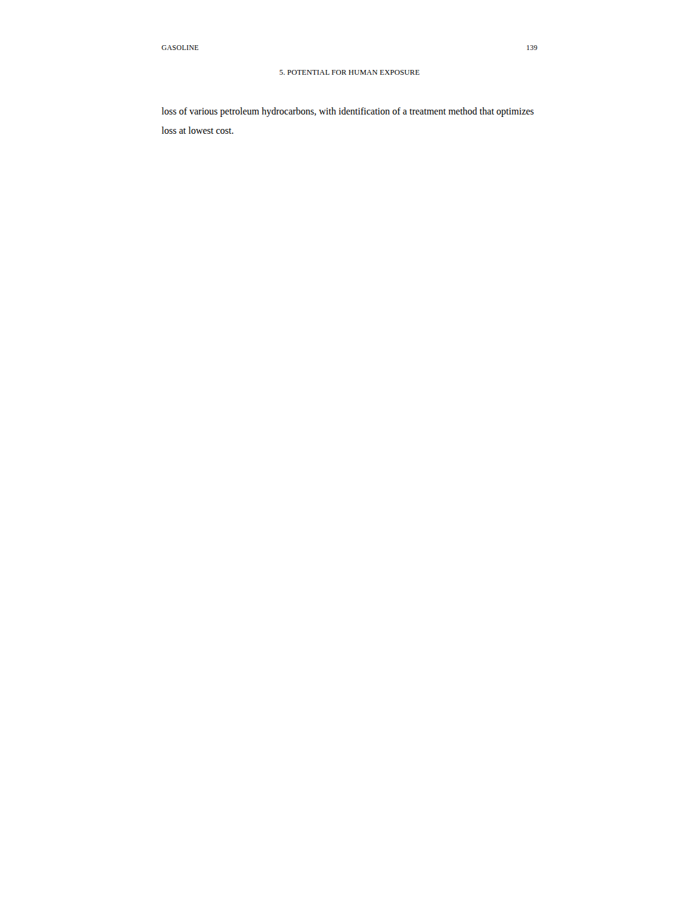Gasoline 139
5. POTENTIAL FOR HUMAN EXPOSURE
loss of various petroleum hydrocarbons, with identification of a treatment method that optimizes loss at lowest cost.